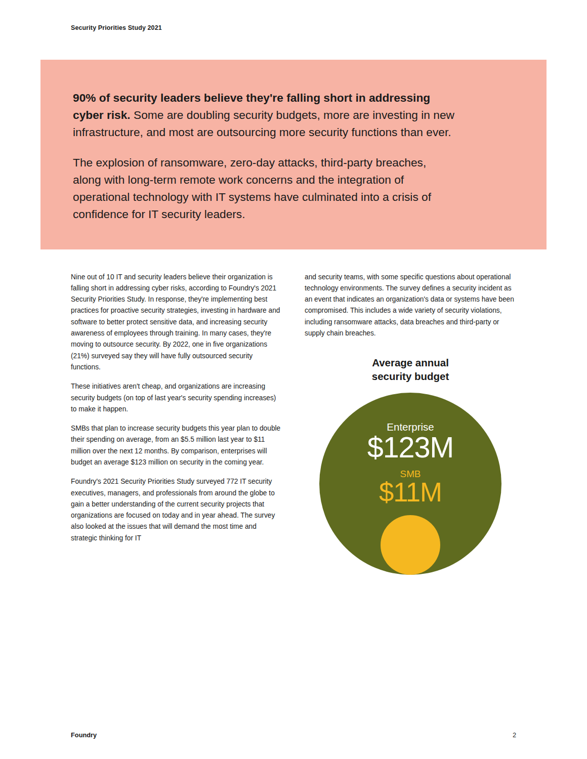Security Priorities Study 2021
90% of security leaders believe they're falling short in addressing cyber risk. Some are doubling security budgets, more are investing in new infrastructure, and most are outsourcing more security functions than ever.
The explosion of ransomware, zero-day attacks, third-party breaches, along with long-term remote work concerns and the integration of operational technology with IT systems have culminated into a crisis of confidence for IT security leaders.
Nine out of 10 IT and security leaders believe their organization is falling short in addressing cyber risks, according to Foundry's 2021 Security Priorities Study. In response, they're implementing best practices for proactive security strategies, investing in hardware and software to better protect sensitive data, and increasing security awareness of employees through training. In many cases, they're moving to outsource security. By 2022, one in five organizations (21%) surveyed say they will have fully outsourced security functions.
These initiatives aren't cheap, and organizations are increasing security budgets (on top of last year's security spending increases) to make it happen.
SMBs that plan to increase security budgets this year plan to double their spending on average, from an $5.5 million last year to $11 million over the next 12 months. By comparison, enterprises will budget an average $123 million on security in the coming year.
Foundry's 2021 Security Priorities Study surveyed 772 IT security executives, managers, and professionals from around the globe to gain a better understanding of the current security projects that organizations are focused on today and in year ahead. The survey also looked at the issues that will demand the most time and strategic thinking for IT
and security teams, with some specific questions about operational technology environments. The survey defines a security incident as an event that indicates an organization's data or systems have been compromised. This includes a wide variety of security violations, including ransomware attacks, data breaches and third-party or supply chain breaches.
Average annual
security budget
Enterprise
$123M
SMB
$11M
Foundry 2